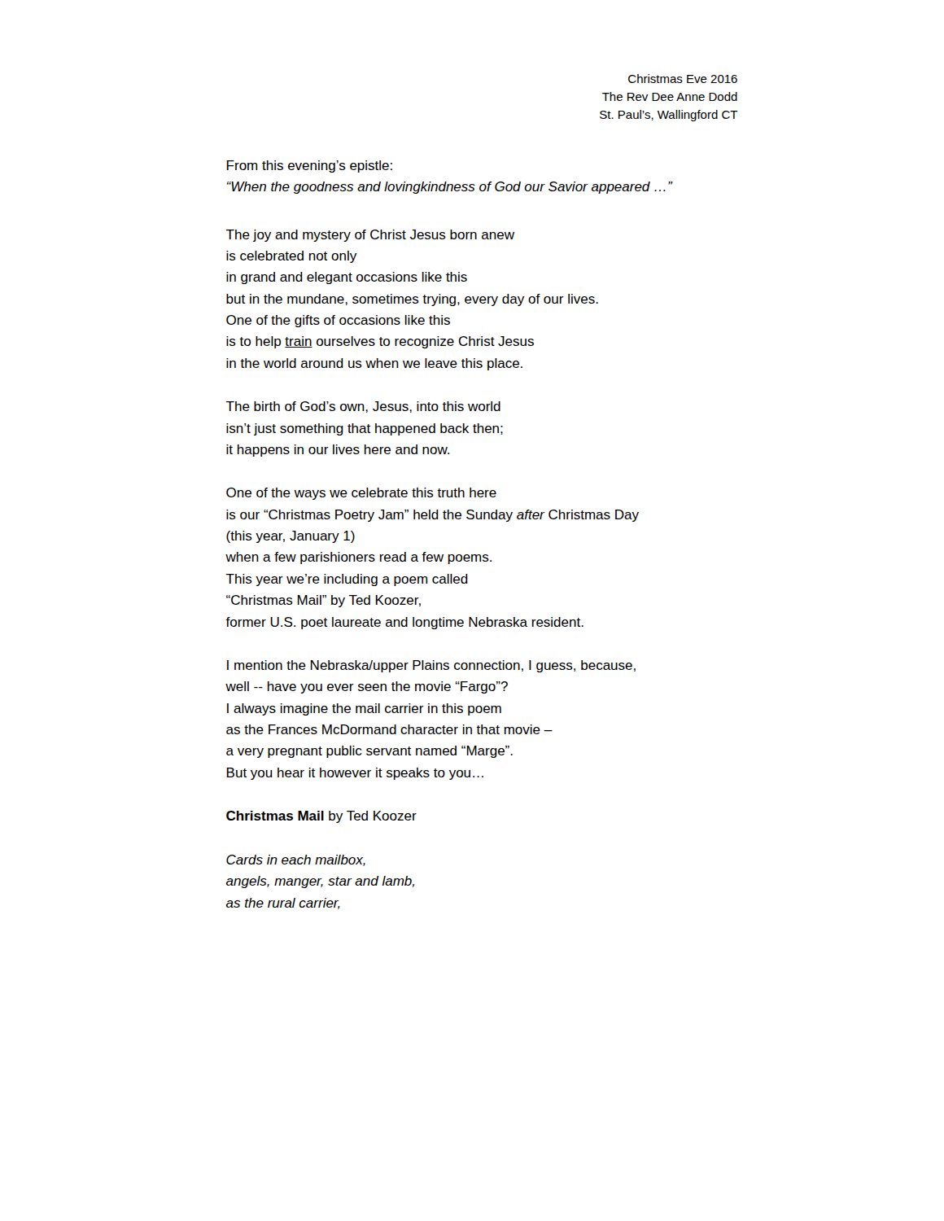Christmas Eve 2016
The Rev Dee Anne Dodd
St. Paul’s, Wallingford CT
From this evening’s epistle:
“When the goodness and lovingkindness of God our Savior appeared …”
The joy and mystery of Christ Jesus born anew
is celebrated not only
in grand and elegant occasions like this
but in the mundane, sometimes trying, every day of our lives.
One of the gifts of occasions like this
is to help train ourselves to recognize Christ Jesus
in the world around us when we leave this place.
The birth of God’s own, Jesus, into this world
isn’t just something that happened back then;
it happens in our lives here and now.
One of the ways we celebrate this truth here
is our “Christmas Poetry Jam” held the Sunday after Christmas Day
(this year, January 1)
when a few parishioners read a few poems.
This year we’re including a poem called
“Christmas Mail” by Ted Koozer,
former U.S. poet laureate and longtime Nebraska resident.
I mention the Nebraska/upper Plains connection, I guess, because,
well -- have you ever seen the movie “Fargo”?
I always imagine the mail carrier in this poem
as the Frances McDormand character in that movie –
a very pregnant public servant named “Marge”.
But you hear it however it speaks to you…
Christmas Mail by Ted Koozer
Cards in each mailbox,
angels, manger, star and lamb,
as the rural carrier,